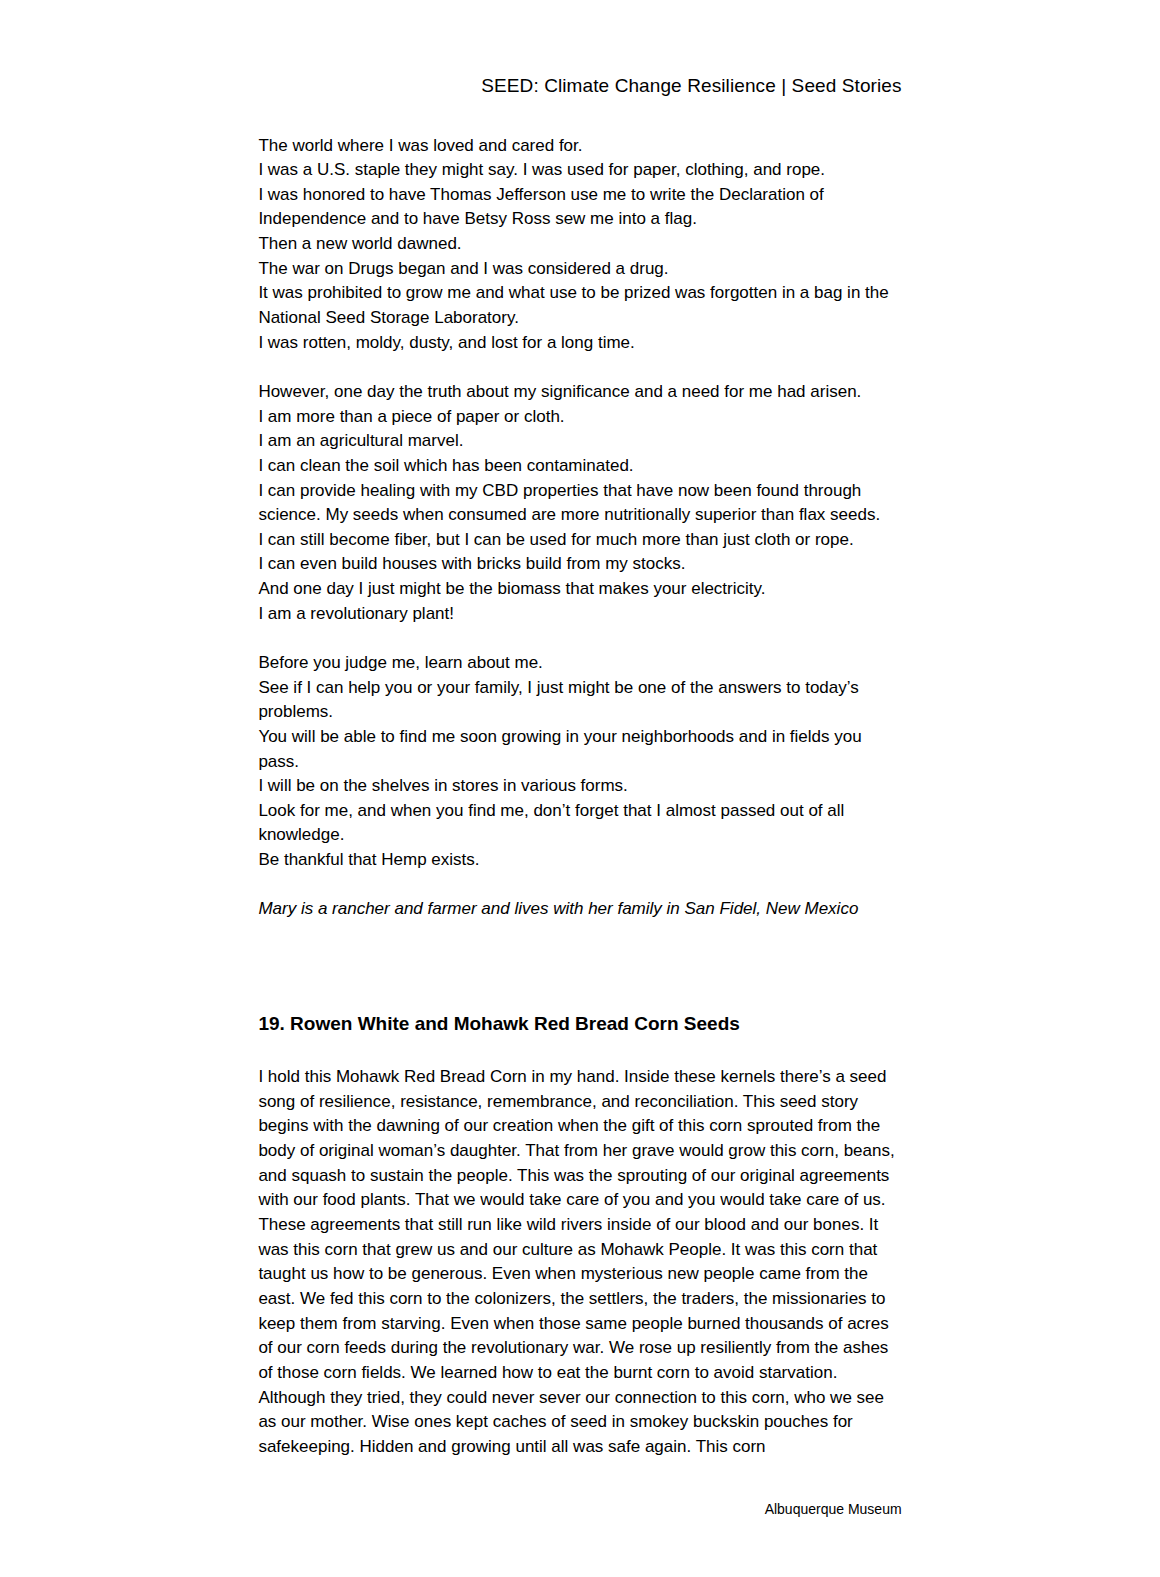SEED: Climate Change Resilience | Seed Stories
The world where I was loved and cared for.
I was a U.S. staple they might say. I was used for paper, clothing, and rope.
I was honored to have Thomas Jefferson use me to write the Declaration of Independence and to have Betsy Ross sew me into a flag.
Then a new world dawned.
The war on Drugs began and I was considered a drug.
It was prohibited to grow me and what use to be prized was forgotten in a bag in the National Seed Storage Laboratory.
I was rotten, moldy, dusty, and lost for a long time.
However, one day the truth about my significance and a need for me had arisen.
I am more than a piece of paper or cloth.
I am an agricultural marvel.
I can clean the soil which has been contaminated.
I can provide healing with my CBD properties that have now been found through science. My seeds when consumed are more nutritionally superior than flax seeds.
I can still become fiber, but I can be used for much more than just cloth or rope.
I can even build houses with bricks build from my stocks.
And one day I just might be the biomass that makes your electricity.
I am a revolutionary plant!
Before you judge me, learn about me.
See if I can help you or your family, I just might be one of the answers to today’s problems.
You will be able to find me soon growing in your neighborhoods and in fields you pass.
I will be on the shelves in stores in various forms.
Look for me, and when you find me, don’t forget that I almost passed out of all knowledge.
Be thankful that Hemp exists.
Mary is a rancher and farmer and lives with her family in San Fidel, New Mexico
19. Rowen White and Mohawk Red Bread Corn Seeds
I hold this Mohawk Red Bread Corn in my hand. Inside these kernels there’s a seed song of resilience, resistance, remembrance, and reconciliation. This seed story begins with the dawning of our creation when the gift of this corn sprouted from the body of original woman’s daughter. That from her grave would grow this corn, beans, and squash to sustain the people. This was the sprouting of our original agreements with our food plants. That we would take care of you and you would take care of us. These agreements that still run like wild rivers inside of our blood and our bones. It was this corn that grew us and our culture as Mohawk People. It was this corn that taught us how to be generous. Even when mysterious new people came from the east. We fed this corn to the colonizers, the settlers, the traders, the missionaries to keep them from starving. Even when those same people burned thousands of acres of our corn feeds during the revolutionary war. We rose up resiliently from the ashes of those corn fields. We learned how to eat the burnt corn to avoid starvation. Although they tried, they could never sever our connection to this corn, who we see as our mother. Wise ones kept caches of seed in smokey buckskin pouches for safekeeping. Hidden and growing until all was safe again. This corn
Albuquerque Museum